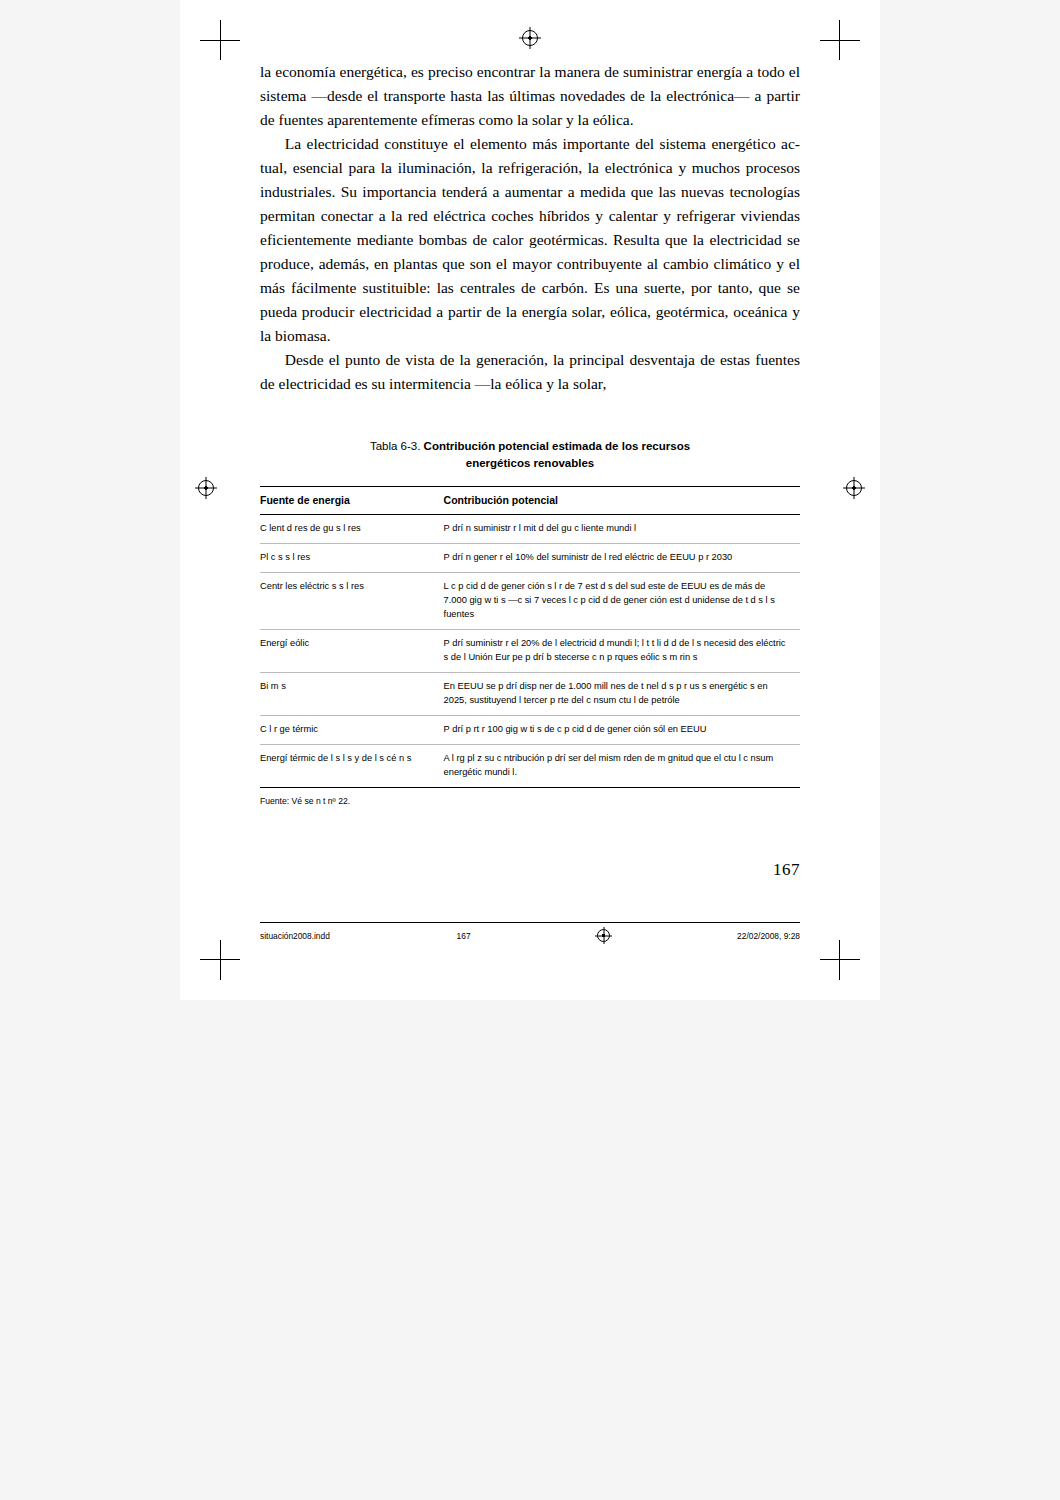la economía energética, es preciso encontrar la manera de suministrar energía a todo el sistema —desde el transporte hasta las últimas novedades de la electrónica— a partir de fuentes aparentemente efímeras como la solar y la eólica.
La electricidad constituye el elemento más importante del sistema energético actual, esencial para la iluminación, la refrigeración, la electrónica y muchos procesos industriales. Su importancia tenderá a aumentar a medida que las nuevas tecnologías permitan conectar a la red eléctrica coches híbridos y calentar y refrigerar viviendas eficientemente mediante bombas de calor geotérmicas. Resulta que la electricidad se produce, además, en plantas que son el mayor contribuyente al cambio climático y el más fácilmente sustituible: las centrales de carbón. Es una suerte, por tanto, que se pueda producir electricidad a partir de la energía solar, eólica, geotérmica, oceánica y la biomasa.
Desde el punto de vista de la generación, la principal desventaja de estas fuentes de electricidad es su intermitencia —la eólica y la solar,
Tabla 6-3. Contribución potencial estimada de los recursos
energéticos renovables
| Fuente de energia | Contribución potencial |
| --- | --- |
| C lent d res de gu s l res | P drí n suministr r l mit d del gu c liente mundi l |
| Pl c s s l res | P drí n gener r el 10% del suministr de l red eléctric de EEUU p r 2030 |
| Centr les eléctric s s l res | L c p cid d de gener ción s l r de 7 est d s del sud este de EEUU es de más de 7.000 gig w ti s —c si 7 veces l c p cid d de gener ción est d unidense de t d s l s fuentes |
| Energí eólic | P drí suministr r el 20% de l electricid d mundi l; l t t li d d de l s necesid des eléctric s de l Unión Eur pe p drí b stecerse c n p rques eólic s m rin s |
| Bi m s | En EEUU se p drí disp ner de 1.000 mill nes de t nel d s p r us s energétic s en 2025, sustituyend l tercer p rte del c nsum ctu l de petróle |
| C l r ge térmic | P drí p rt r 100 gig w ti s de c p cid d de gener ción sól en EEUU |
| Energí térmic de l s l s y de l s cé n s | A l rg pl z su c ntribución p drí ser del mism rden de m gnitud que el ctu l c nsum energétic mundi l. |
Fuente: Vé se n t nº 22.
167
situación2008.indd 167 22/02/2008, 9:28